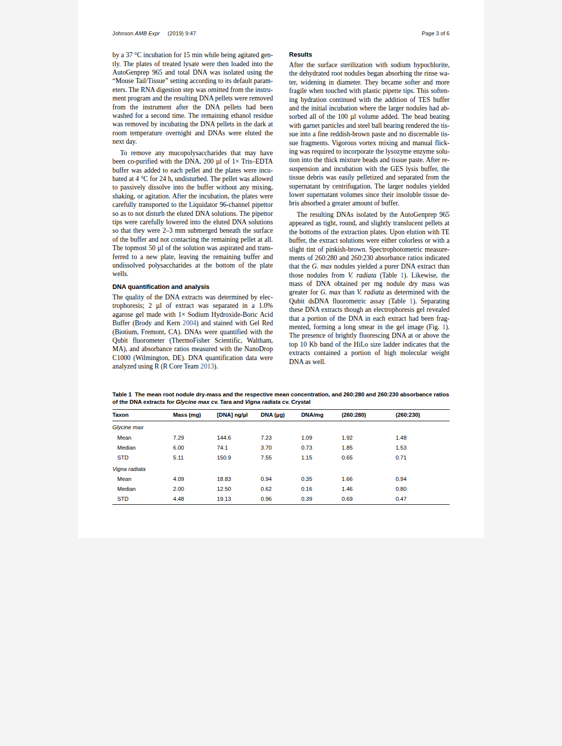Johnson AMB Expr (2019) 9:47
Page 3 of 6
by a 37 °C incubation for 15 min while being agitated gently. The plates of treated lysate were then loaded into the AutoGenprep 965 and total DNA was isolated using the “Mouse Tail/Tissue” setting according to its default parameters. The RNA digestion step was omitted from the instrument program and the resulting DNA pellets were removed from the instrument after the DNA pellets had been washed for a second time. The remaining ethanol residue was removed by incubating the DNA pellets in the dark at room temperature overnight and DNAs were eluted the next day.
To remove any mucopolysaccharides that may have been co-purified with the DNA, 200 µl of 1× Tris–EDTA buffer was added to each pellet and the plates were incubated at 4 °C for 24 h, undisturbed. The pellet was allowed to passively dissolve into the buffer without any mixing, shaking, or agitation. After the incubation, the plates were carefully transported to the Liquidator 96-channel pipettor so as to not disturb the eluted DNA solutions. The pipettor tips were carefully lowered into the eluted DNA solutions so that they were 2–3 mm submerged beneath the surface of the buffer and not contacting the remaining pellet at all. The topmost 50 µl of the solution was aspirated and transferred to a new plate, leaving the remaining buffer and undissolved polysaccharides at the bottom of the plate wells.
DNA quantification and analysis
The quality of the DNA extracts was determined by electrophoresis; 2 µl of extract was separated in a 1.0% agarose gel made with 1× Sodium Hydroxide-Boric Acid Buffer (Brody and Kern 2004) and stained with Gel Red (Biotium, Fremont, CA). DNAs were quantified with the Qubit fluorometer (ThermoFisher Scientific, Waltham, MA), and absorbance ratios measured with the NanoDrop C1000 (Wilmington, DE). DNA quantification data were analyzed using R (R Core Team 2013).
Results
After the surface sterilization with sodium hypochlorite, the dehydrated root nodules began absorbing the rinse water, widening in diameter. They became softer and more fragile when touched with plastic pipette tips. This softening hydration continued with the addition of TES buffer and the initial incubation where the larger nodules had absorbed all of the 100 µl volume added. The bead beating with garnet particles and steel ball bearing rendered the tissue into a fine reddish-brown paste and no discernable tissue fragments. Vigorous vortex mixing and manual flicking was required to incorporate the lysozyme enzyme solution into the thick mixture beads and tissue paste. After resuspension and incubation with the GES lysis buffer, the tissue debris was easily pelletized and separated from the supernatant by centrifugation. The larger nodules yielded lower supernatant volumes since their insoluble tissue debris absorbed a greater amount of buffer.
The resulting DNAs isolated by the AutoGenprep 965 appeared as tight, round, and slightly translucent pellets at the bottoms of the extraction plates. Upon elution with TE buffer, the extract solutions were either colorless or with a slight tint of pinkish-brown. Spectrophotometric measurements of 260:280 and 260:230 absorbance ratios indicated that the G. max nodules yielded a purer DNA extract than those nodules from V. radiata (Table 1). Likewise, the mass of DNA obtained per mg nodule dry mass was greater for G. max than V. radiata as determined with the Qubit dsDNA fluorometric assay (Table 1). Separating these DNA extracts though an electrophoresis gel revealed that a portion of the DNA in each extract had been fragmented, forming a long smear in the gel image (Fig. 1). The presence of brightly fluorescing DNA at or above the top 10 Kb band of the HiLo size ladder indicates that the extracts contained a portion of high molecular weight DNA as well.
Table 1 The mean root nodule dry-mass and the respective mean concentration, and 260:280 and 260:230 absorbance ratios of the DNA extracts for Glycine max cv. Tara and Vigna radiata cv. Crystal
| Taxon | Mass (mg) | [DNA] ng/µl | DNA (µg) | DNA/mg | (260:280) | (260:230) |
| --- | --- | --- | --- | --- | --- | --- |
| Glycine max |
| Mean | 7.29 | 144.6 | 7.23 | 1.09 | 1.92 | 1.48 |
| Median | 6.00 | 74.1 | 3.70 | 0.73 | 1.85 | 1.53 |
| STD | 5.11 | 150.9 | 7.55 | 1.15 | 0.65 | 0.71 |
| Vigna radiata |
| Mean | 4.09 | 18.83 | 0.94 | 0.35 | 1.66 | 0.94 |
| Median | 2.00 | 12.50 | 0.62 | 0.16 | 1.46 | 0.80 |
| STD | 4.48 | 19.13 | 0.96 | 0.39 | 0.69 | 0.47 |